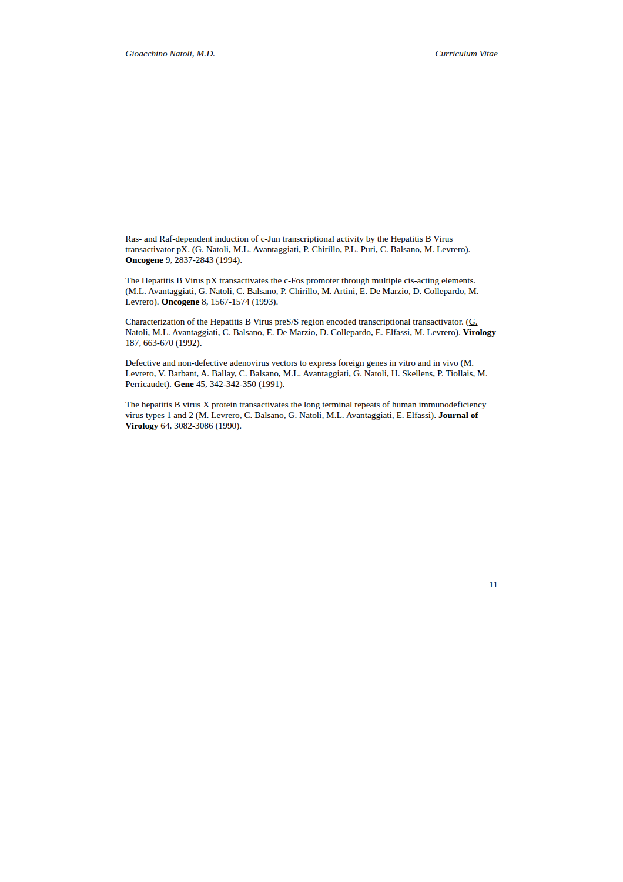Gioacchino Natoli, M.D.
Curriculum Vitae
Ras- and Raf-dependent induction of c-Jun transcriptional activity by the Hepatitis B Virus transactivator pX. (G. Natoli, M.L. Avantaggiati, P. Chirillo, P.L. Puri, C. Balsano, M. Levrero). Oncogene 9, 2837-2843 (1994).
The Hepatitis B Virus pX transactivates the c-Fos promoter through multiple cis-acting elements. (M.L. Avantaggiati, G. Natoli, C. Balsano, P. Chirillo, M. Artini, E. De Marzio, D. Collepardo, M. Levrero). Oncogene 8, 1567-1574 (1993).
Characterization of the Hepatitis B Virus preS/S region encoded transcriptional transactivator. (G. Natoli, M.L. Avantaggiati, C. Balsano, E. De Marzio, D. Collepardo, E. Elfassi, M. Levrero). Virology 187, 663-670 (1992).
Defective and non-defective adenovirus vectors to express foreign genes in vitro and in vivo (M. Levrero, V. Barbant, A. Ballay, C. Balsano, M.L. Avantaggiati, G. Natoli, H. Skellens, P. Tiollais, M. Perricaudet). Gene 45, 342-342-350 (1991).
The hepatitis B virus X protein transactivates the long terminal repeats of human immunodeficiency virus types 1 and 2 (M. Levrero, C. Balsano, G. Natoli, M.L. Avantaggiati, E. Elfassi). Journal of Virology 64, 3082-3086 (1990).
11